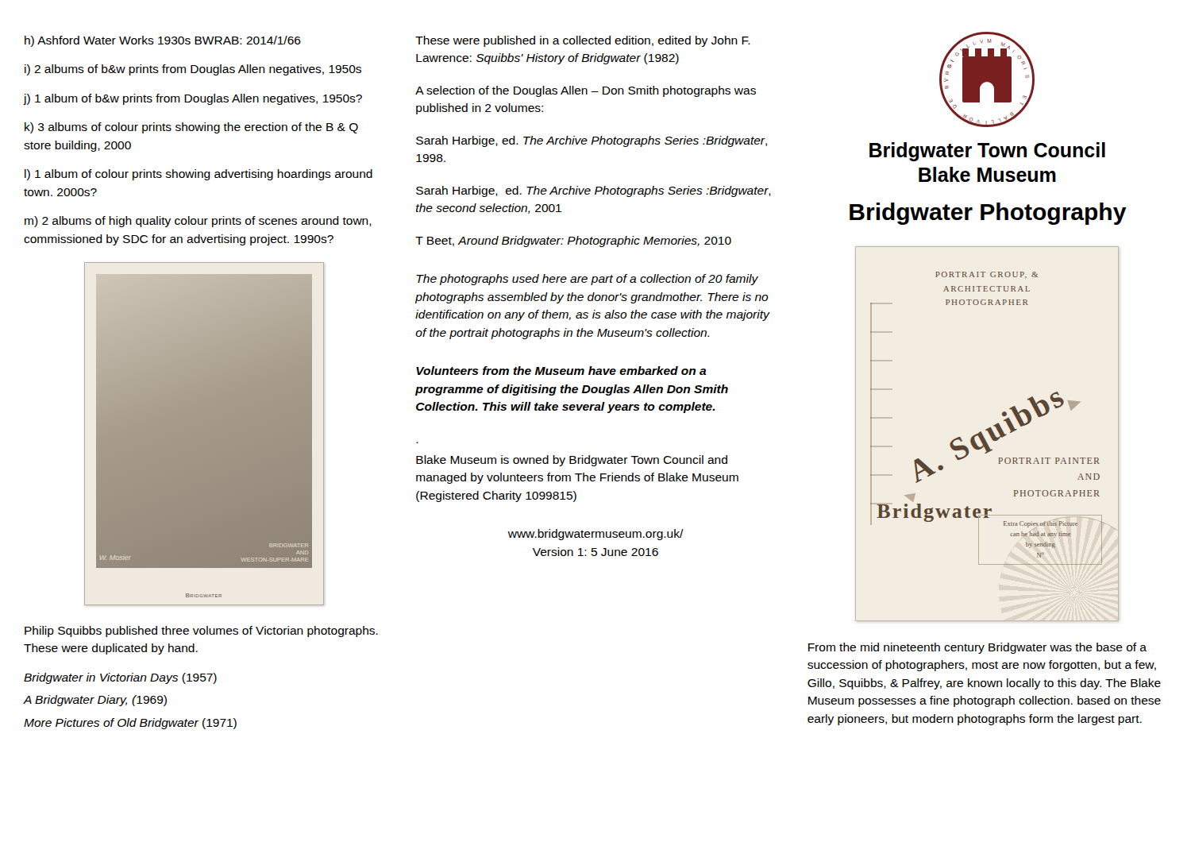h) Ashford Water Works 1930s BWRAB: 2014/1/66
i) 2 albums of b&w prints from Douglas Allen negatives, 1950s
j) 1 album of b&w prints from Douglas Allen negatives, 1950s?
k) 3 albums of colour prints showing the erection of the B & Q store building, 2000
l) 1 album of colour prints showing advertising hoardings around town. 2000s?
m) 2 albums of high quality colour prints of scenes around town, commissioned by SDC for an advertising project. 1990s?
W. Mosier
BRIDGWATER
AND
WESTON-SUPER-MARE
Bridgwater
Philip Squibbs published three volumes of Victorian photographs. These were duplicated by hand.
Bridgwater in Victorian Days (1957)
A Bridgwater Diary, (1969)
More Pictures of Old Bridgwater (1971)
These were published in a collected edition, edited by John F. Lawrence: Squibbs' History of Bridgwater (1982)
A selection of the Douglas Allen – Don Smith photographs was published in 2 volumes:
Sarah Harbige, ed. The Archive Photographs Series :Bridgwater, 1998.
Sarah Harbige, ed. The Archive Photographs Series :Bridgwater, the second selection, 2001
T Beet, Around Bridgwater: Photographic Memories, 2010
The photographs used here are part of a collection of 20 family photographs assembled by the donor's grandmother. There is no identification on any of them, as is also the case with the majority of the portrait photographs in the Museum's collection.
Volunteers from the Museum have embarked on a programme of digitising the Douglas Allen Don Smith Collection. This will take several years to complete.
.
Blake Museum is owned by Bridgwater Town Council and managed by volunteers from The Friends of Blake Museum (Registered Charity 1099815)
www.bridgwatermuseum.org.uk/
Version 1: 5 June 2016
S I G I L L V M M A I O R I S E T B A L L I V O R D E B V R G I
Bridgwater Town Council
Blake Museum
Bridgwater Photography
Portrait Group, &
Architectural
Photographer
A. Squibbs
Portrait Painter
and
Photographer
Bridgwater
Extra Copies of this Picture
can be had at any time
by sending
No
From the mid nineteenth century Bridgwater was the base of a succession of photographers, most are now forgotten, but a few, Gillo, Squibbs, & Palfrey, are known locally to this day. The Blake Museum possesses a fine photograph collection. based on these early pioneers, but modern photographs form the largest part.